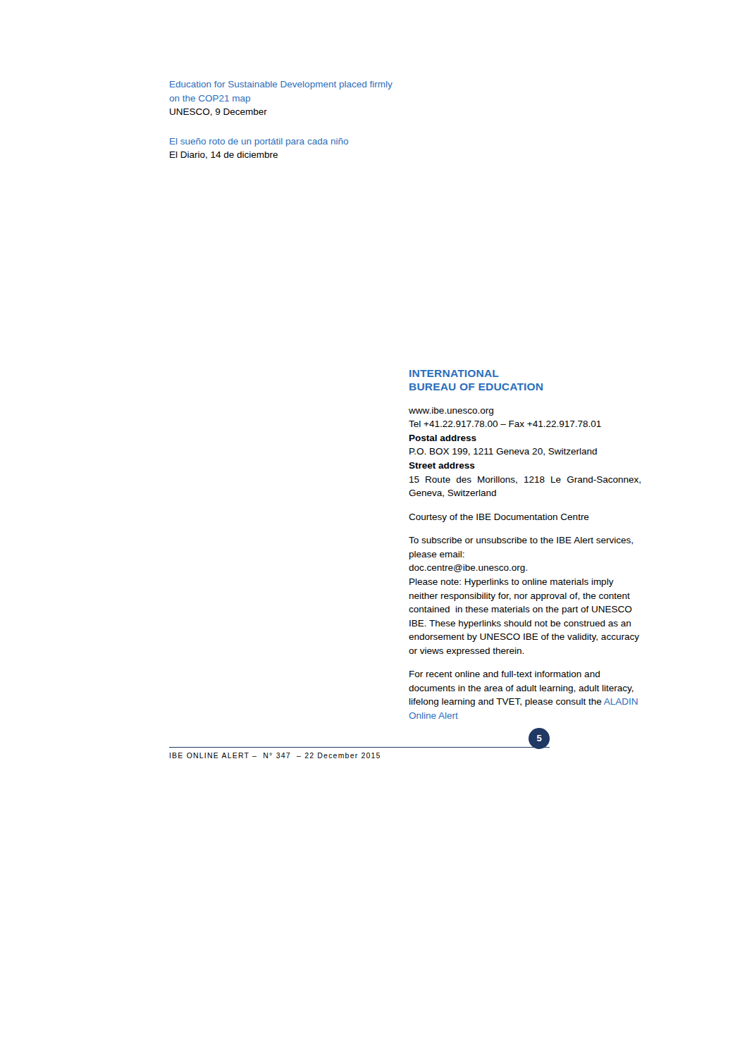Education for Sustainable Development placed firmly on the COP21 map
UNESCO, 9 December
El sueño roto de un portátil para cada niño
El Diario, 14 de diciembre
INTERNATIONAL
BUREAU OF EDUCATION
www.ibe.unesco.org
Tel +41.22.917.78.00 – Fax +41.22.917.78.01
Postal address
P.O. BOX 199, 1211 Geneva 20, Switzerland
Street address
15 Route des Morillons, 1218 Le Grand-Saconnex, Geneva, Switzerland
Courtesy of the IBE Documentation Centre
To subscribe or unsubscribe to the IBE Alert services, please email:
doc.centre@ibe.unesco.org.
Please note: Hyperlinks to online materials imply neither responsibility for, nor approval of, the content contained in these materials on the part of UNESCO IBE. These hyperlinks should not be construed as an endorsement by UNESCO IBE of the validity, accuracy or views expressed therein.
For recent online and full-text information and documents in the area of adult learning, adult literacy, lifelong learning and TVET, please consult the ALADIN Online Alert
5
IBE ONLINE ALERT – N° 347 – 22 December 2015